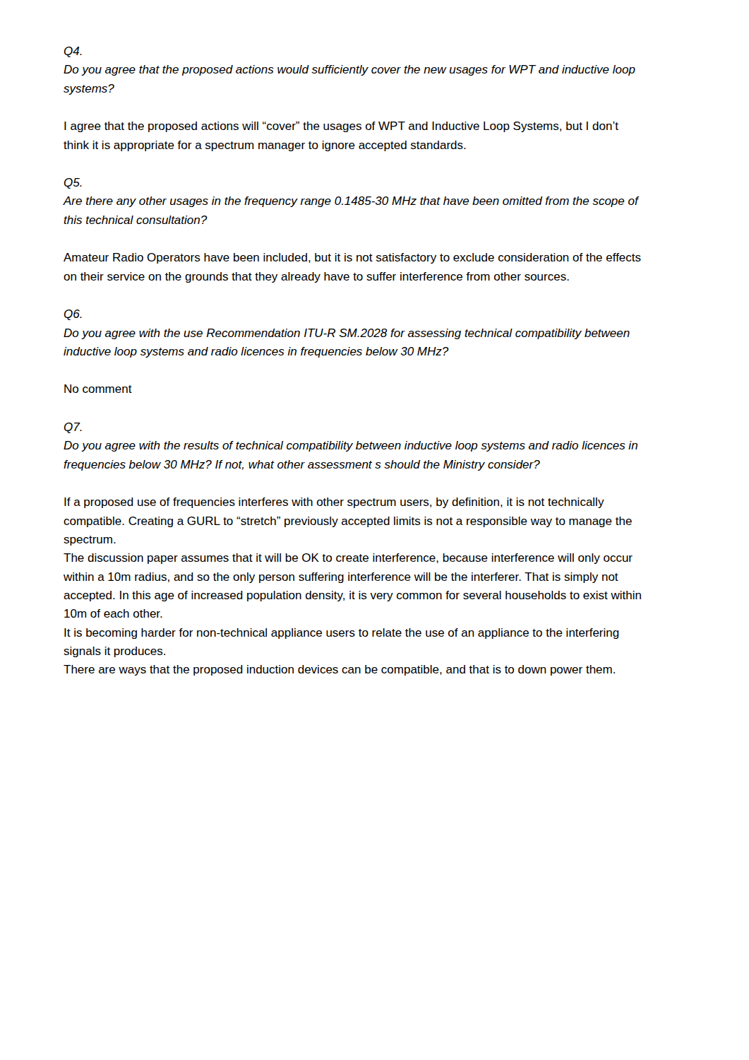Q4.
Do you agree that the proposed actions would sufficiently cover the new usages for WPT and inductive loop systems?
I agree that the proposed actions will “cover” the usages of WPT and Inductive Loop Systems, but I don’t think it is appropriate for a spectrum manager to ignore accepted standards.
Q5.
Are there any other usages in the frequency range 0.1485-30 MHz that have been omitted from the scope of this technical consultation?
Amateur Radio Operators have been included, but it is not satisfactory to exclude consideration of the effects on their service on the grounds that they already have to suffer interference from other sources.
Q6.
Do you agree with the use Recommendation ITU-R SM.2028 for assessing technical compatibility between inductive loop systems and radio licences in frequencies below 30 MHz?
No comment
Q7.
Do you agree with the results of technical compatibility between inductive loop systems and radio licences in frequencies below 30 MHz? If not, what other assessment s should the Ministry consider?
If a proposed use of frequencies interferes with other spectrum users, by definition, it is not technically compatible. Creating a GURL to “stretch” previously accepted limits is not a responsible way to manage the spectrum.
The discussion paper assumes that it will be OK to create interference, because interference will only occur within a 10m radius, and so the only person suffering interference will be the interferer. That is simply not accepted. In this age of increased population density, it is very common for several households to exist within 10m of each other.
It is becoming harder for non-technical appliance users to relate the use of an appliance to the interfering signals it produces.
There are ways that the proposed induction devices can be compatible, and that is to down power them.